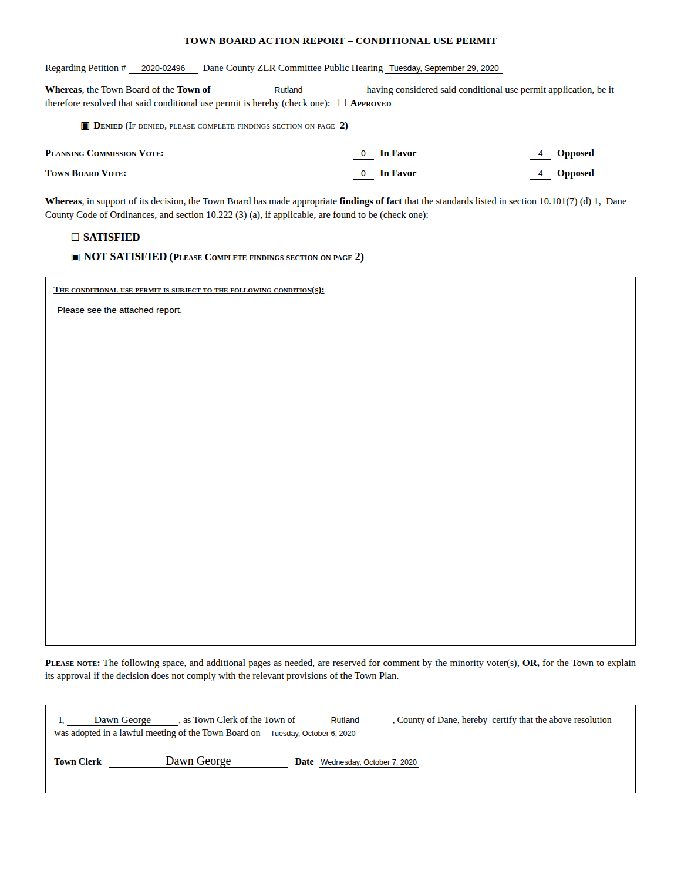TOWN BOARD ACTION REPORT – CONDITIONAL USE PERMIT
Regarding Petition # 2020-02496 Dane County ZLR Committee Public Hearing Tuesday, September 29, 2020
Whereas, the Town Board of the Town of Rutland having considered said conditional use permit application, be it therefore resolved that said conditional use permit is hereby (check one): ☐Approved
▣Denied (If denied, please complete findings section on page 2)
| Planning Commission Vote: | 0 | In Favor | 4 | Opposed |
| Town Board Vote: | 0 | In Favor | 4 | Opposed |
Whereas, in support of its decision, the Town Board has made appropriate findings of fact that the standards listed in section 10.101(7) (d) 1, Dane County Code of Ordinances, and section 10.222 (3) (a), if applicable, are found to be (check one):
☐SATISFIED
▣NOT SATISFIED (Please Complete findings section on page 2)
The conditional use permit is subject to the following condition(s):
Please see the attached report.
Please note: The following space, and additional pages as needed, are reserved for comment by the minority voter(s), OR, for the Town to explain its approval if the decision does not comply with the relevant provisions of the Town Plan.
I, Dawn George, as Town Clerk of the Town of Rutland, County of Dane, hereby certify that the above resolution was adopted in a lawful meeting of the Town Board on Tuesday, October 6, 2020
Town Clerk Dawn George Date Wednesday, October 7, 2020